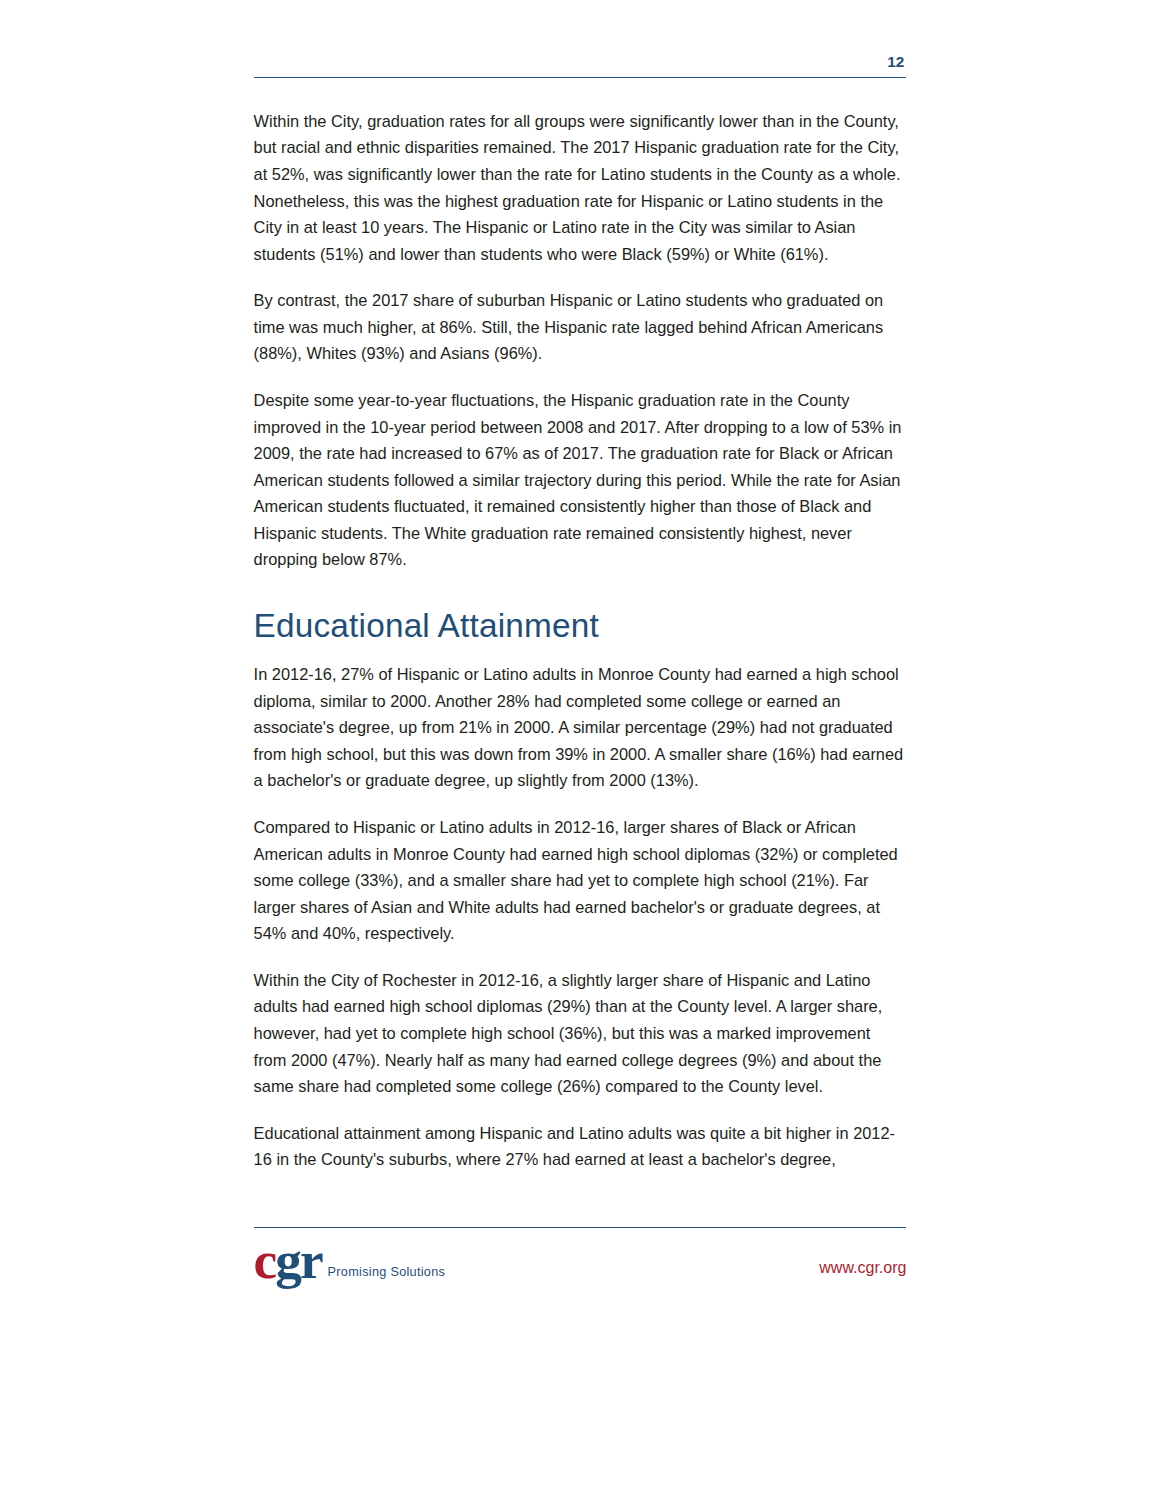12
Within the City, graduation rates for all groups were significantly lower than in the County, but racial and ethnic disparities remained. The 2017 Hispanic graduation rate for the City, at 52%, was significantly lower than the rate for Latino students in the County as a whole. Nonetheless, this was the highest graduation rate for Hispanic or Latino students in the City in at least 10 years. The Hispanic or Latino rate in the City was similar to Asian students (51%) and lower than students who were Black (59%) or White (61%).
By contrast, the 2017 share of suburban Hispanic or Latino students who graduated on time was much higher, at 86%. Still, the Hispanic rate lagged behind African Americans (88%), Whites (93%) and Asians (96%).
Despite some year-to-year fluctuations, the Hispanic graduation rate in the County improved in the 10-year period between 2008 and 2017. After dropping to a low of 53% in 2009, the rate had increased to 67% as of 2017. The graduation rate for Black or African American students followed a similar trajectory during this period. While the rate for Asian American students fluctuated, it remained consistently higher than those of Black and Hispanic students. The White graduation rate remained consistently highest, never dropping below 87%.
Educational Attainment
In 2012-16, 27% of Hispanic or Latino adults in Monroe County had earned a high school diploma, similar to 2000. Another 28% had completed some college or earned an associate's degree, up from 21% in 2000. A similar percentage (29%) had not graduated from high school, but this was down from 39% in 2000. A smaller share (16%) had earned a bachelor's or graduate degree, up slightly from 2000 (13%).
Compared to Hispanic or Latino adults in 2012-16, larger shares of Black or African American adults in Monroe County had earned high school diplomas (32%) or completed some college (33%), and a smaller share had yet to complete high school (21%). Far larger shares of Asian and White adults had earned bachelor's or graduate degrees, at 54% and 40%, respectively.
Within the City of Rochester in 2012-16, a slightly larger share of Hispanic and Latino adults had earned high school diplomas (29%) than at the County level. A larger share, however, had yet to complete high school (36%), but this was a marked improvement from 2000 (47%). Nearly half as many had earned college degrees (9%) and about the same share had completed some college (26%) compared to the County level.
Educational attainment among Hispanic and Latino adults was quite a bit higher in 2012-16 in the County's suburbs, where 27% had earned at least a bachelor's degree,
cgr
Promising Solutions
www.cgr.org